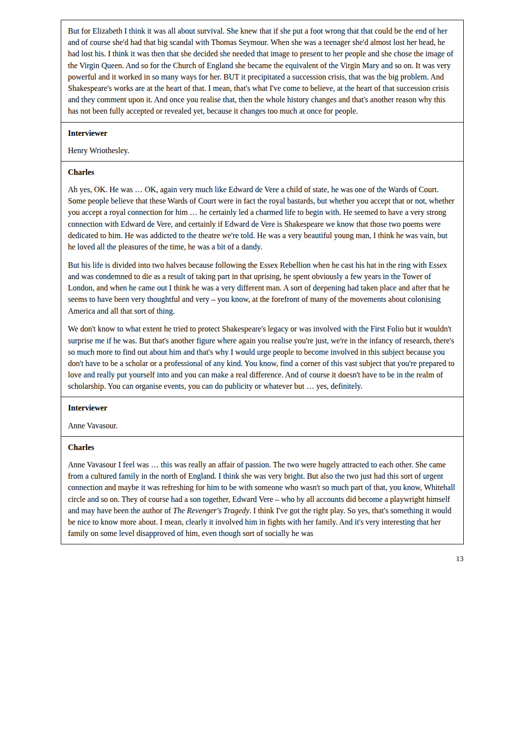But for Elizabeth I think it was all about survival. She knew that if she put a foot wrong that that could be the end of her and of course she'd had that big scandal with Thomas Seymour. When she was a teenager she'd almost lost her head, he had lost his. I think it was then that she decided she needed that image to present to her people and she chose the image of the Virgin Queen. And so for the Church of England she became the equivalent of the Virgin Mary and so on. It was very powerful and it worked in so many ways for her. BUT it precipitated a succession crisis, that was the big problem. And Shakespeare's works are at the heart of that. I mean, that's what I've come to believe, at the heart of that succession crisis and they comment upon it. And once you realise that, then the whole history changes and that's another reason why this has not been fully accepted or revealed yet, because it changes too much at once for people.
Interviewer
Henry Wriothesley.
Charles
Ah yes, OK. He was … OK, again very much like Edward de Vere a child of state, he was one of the Wards of Court. Some people believe that these Wards of Court were in fact the royal bastards, but whether you accept that or not, whether you accept a royal connection for him … he certainly led a charmed life to begin with. He seemed to have a very strong connection with Edward de Vere, and certainly if Edward de Vere is Shakespeare we know that those two poems were dedicated to him. He was addicted to the theatre we're told. He was a very beautiful young man, I think he was vain, but he loved all the pleasures of the time, he was a bit of a dandy.
But his life is divided into two halves because following the Essex Rebellion when he cast his hat in the ring with Essex and was condemned to die as a result of taking part in that uprising, he spent obviously a few years in the Tower of London, and when he came out I think he was a very different man. A sort of deepening had taken place and after that he seems to have been very thoughtful and very – you know, at the forefront of many of the movements about colonising America and all that sort of thing.
We don't know to what extent he tried to protect Shakespeare's legacy or was involved with the First Folio but it wouldn't surprise me if he was. But that's another figure where again you realise you're just, we're in the infancy of research, there's so much more to find out about him and that's why I would urge people to become involved in this subject because you don't have to be a scholar or a professional of any kind. You know, find a corner of this vast subject that you're prepared to love and really put yourself into and you can make a real difference. And of course it doesn't have to be in the realm of scholarship. You can organise events, you can do publicity or whatever but … yes, definitely.
Interviewer
Anne Vavasour.
Charles
Anne Vavasour I feel was … this was really an affair of passion. The two were hugely attracted to each other. She came from a cultured family in the north of England. I think she was very bright. But also the two just had this sort of urgent connection and maybe it was refreshing for him to be with someone who wasn't so much part of that, you know, Whitehall circle and so on. They of course had a son together, Edward Vere – who by all accounts did become a playwright himself and may have been the author of The Revenger's Tragedy. I think I've got the right play. So yes, that's something it would be nice to know more about. I mean, clearly it involved him in fights with her family. And it's very interesting that her family on some level disapproved of him, even though sort of socially he was
13